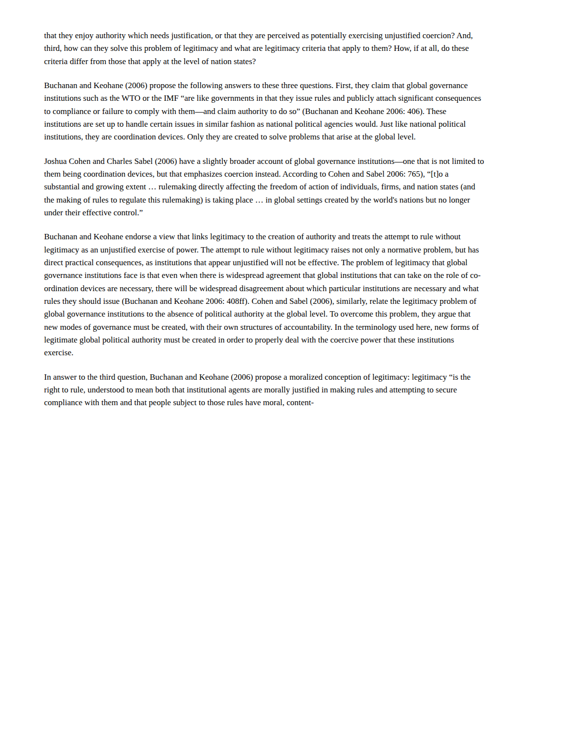that they enjoy authority which needs justification, or that they are perceived as potentially exercising unjustified coercion? And, third, how can they solve this problem of legitimacy and what are legitimacy criteria that apply to them? How, if at all, do these criteria differ from those that apply at the level of nation states?
Buchanan and Keohane (2006) propose the following answers to these three questions. First, they claim that global governance institutions such as the WTO or the IMF “are like governments in that they issue rules and publicly attach significant consequences to compliance or failure to comply with them—and claim authority to do so” (Buchanan and Keohane 2006: 406). These institutions are set up to handle certain issues in similar fashion as national political agencies would. Just like national political institutions, they are coordination devices. Only they are created to solve problems that arise at the global level.
Joshua Cohen and Charles Sabel (2006) have a slightly broader account of global governance institutions—one that is not limited to them being coordination devices, but that emphasizes coercion instead. According to Cohen and Sabel 2006: 765), “[t]o a substantial and growing extent … rulemaking directly affecting the freedom of action of individuals, firms, and nation states (and the making of rules to regulate this rulemaking) is taking place … in global settings created by the world's nations but no longer under their effective control.”
Buchanan and Keohane endorse a view that links legitimacy to the creation of authority and treats the attempt to rule without legitimacy as an unjustified exercise of power. The attempt to rule without legitimacy raises not only a normative problem, but has direct practical consequences, as institutions that appear unjustified will not be effective. The problem of legitimacy that global governance institutions face is that even when there is widespread agreement that global institutions that can take on the role of co-ordination devices are necessary, there will be widespread disagreement about which particular institutions are necessary and what rules they should issue (Buchanan and Keohane 2006: 408ff). Cohen and Sabel (2006), similarly, relate the legitimacy problem of global governance institutions to the absence of political authority at the global level. To overcome this problem, they argue that new modes of governance must be created, with their own structures of accountability. In the terminology used here, new forms of legitimate global political authority must be created in order to properly deal with the coercive power that these institutions exercise.
In answer to the third question, Buchanan and Keohane (2006) propose a moralized conception of legitimacy: legitimacy “is the right to rule, understood to mean both that institutional agents are morally justified in making rules and attempting to secure compliance with them and that people subject to those rules have moral, content-